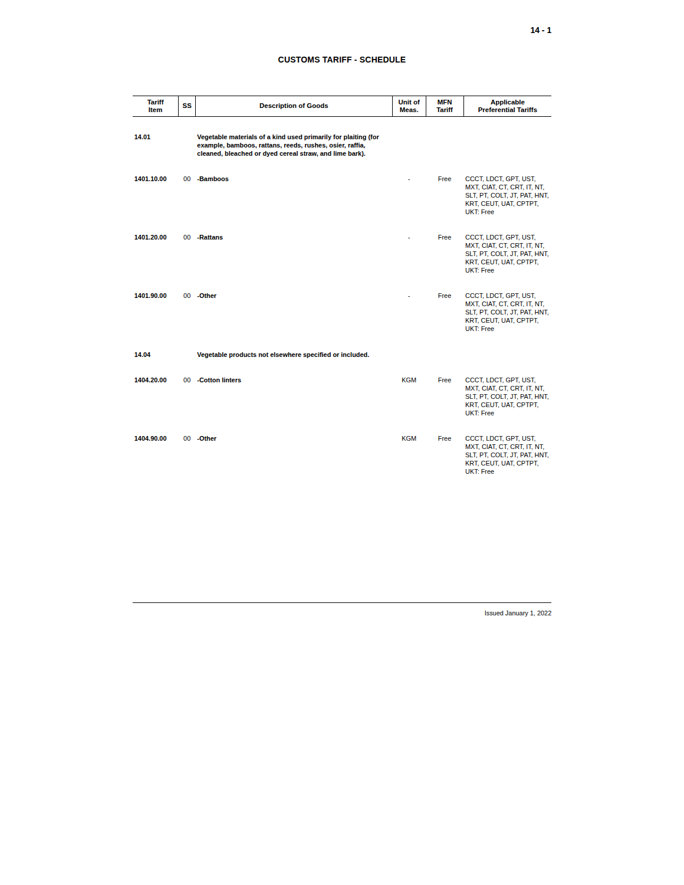14 - 1
CUSTOMS TARIFF - SCHEDULE
| Tariff Item | SS | Description of Goods | Unit of Meas. | MFN Tariff | Applicable Preferential Tariffs |
| --- | --- | --- | --- | --- | --- |
| 14.01 | | Vegetable materials of a kind used primarily for plaiting (for example, bamboos, rattans, reeds, rushes, osier, raffia, cleaned, bleached or dyed cereal straw, and lime bark). | | | |
| 1401.10.00 | 00 | -Bamboos | - | Free | CCCT, LDCT, GPT, UST, MXT, CIAT, CT, CRT, IT, NT, SLT, PT, COLT, JT, PAT, HNT, KRT, CEUT, UAT, CPTPT, UKT: Free |
| 1401.20.00 | 00 | -Rattans | - | Free | CCCT, LDCT, GPT, UST, MXT, CIAT, CT, CRT, IT, NT, SLT, PT, COLT, JT, PAT, HNT, KRT, CEUT, UAT, CPTPT, UKT: Free |
| 1401.90.00 | 00 | -Other | - | Free | CCCT, LDCT, GPT, UST, MXT, CIAT, CT, CRT, IT, NT, SLT, PT, COLT, JT, PAT, HNT, KRT, CEUT, UAT, CPTPT, UKT: Free |
| 14.04 | | Vegetable products not elsewhere specified or included. | | | |
| 1404.20.00 | 00 | -Cotton linters | KGM | Free | CCCT, LDCT, GPT, UST, MXT, CIAT, CT, CRT, IT, NT, SLT, PT, COLT, JT, PAT, HNT, KRT, CEUT, UAT, CPTPT, UKT: Free |
| 1404.90.00 | 00 | -Other | KGM | Free | CCCT, LDCT, GPT, UST, MXT, CIAT, CT, CRT, IT, NT, SLT, PT, COLT, JT, PAT, HNT, KRT, CEUT, UAT, CPTPT, UKT: Free |
Issued January 1, 2022